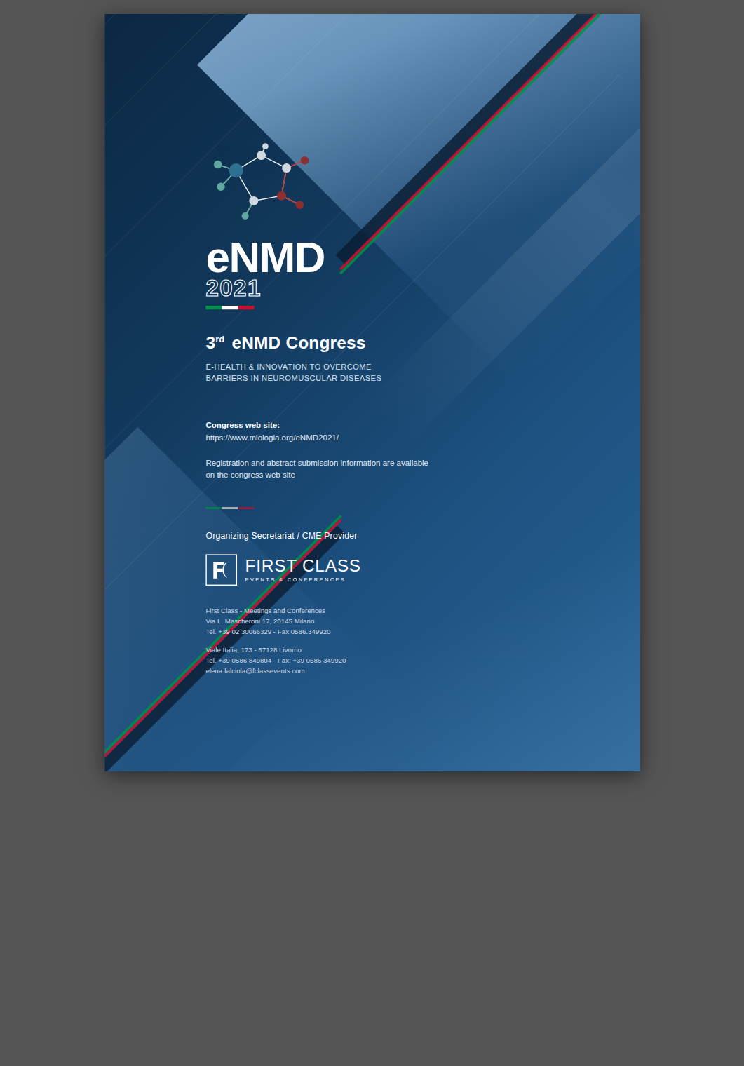eNMD 2021
3rd eNMD Congress
E-Health & Innovation to Overcome
Barriers in Neuromuscular Diseases
Congress web site:
https://www.miologia.org/eNMD2021/
Registration and abstract submission information are available
on the congress web site
Organizing Secretariat / CME Provider
FIRST CLASS
EVENTS & CONFERENCES
First Class - Meetings and Conferences
Via L. Mascheroni 17, 20145 Milano
Tel. +39 02 30066329 - Fax 0586.349920
Viale Italia, 173 - 57128 Livorno
Tel. +39 0586 849804 - Fax: +39 0586 349920
elena.falciola@fclassevents.com